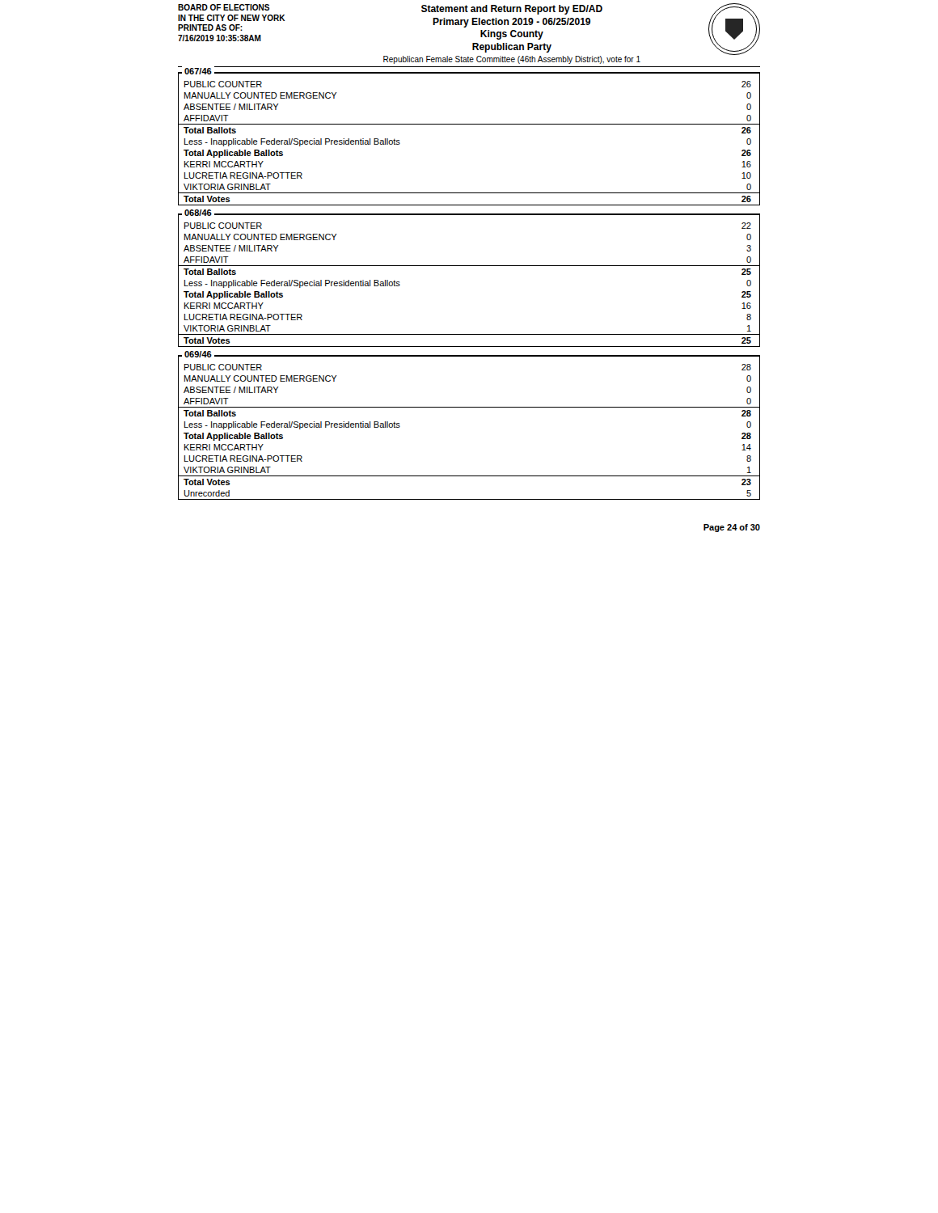BOARD OF ELECTIONS
IN THE CITY OF NEW YORK
PRINTED AS OF:
7/16/2019 10:35:38AM
Statement and Return Report by ED/AD
Primary Election 2019 - 06/25/2019
Kings County
Republican Party
Republican Female State Committee (46th Assembly District), vote for 1
067/46
| PUBLIC COUNTER | 26 |
| MANUALLY COUNTED EMERGENCY | 0 |
| ABSENTEE / MILITARY | 0 |
| AFFIDAVIT | 0 |
| Total Ballots | 26 |
| Less - Inapplicable Federal/Special Presidential Ballots | 0 |
| Total Applicable Ballots | 26 |
| KERRI MCCARTHY | 16 |
| LUCRETIA REGINA-POTTER | 10 |
| VIKTORIA GRINBLAT | 0 |
| Total Votes | 26 |
068/46
| PUBLIC COUNTER | 22 |
| MANUALLY COUNTED EMERGENCY | 0 |
| ABSENTEE / MILITARY | 3 |
| AFFIDAVIT | 0 |
| Total Ballots | 25 |
| Less - Inapplicable Federal/Special Presidential Ballots | 0 |
| Total Applicable Ballots | 25 |
| KERRI MCCARTHY | 16 |
| LUCRETIA REGINA-POTTER | 8 |
| VIKTORIA GRINBLAT | 1 |
| Total Votes | 25 |
069/46
| PUBLIC COUNTER | 28 |
| MANUALLY COUNTED EMERGENCY | 0 |
| ABSENTEE / MILITARY | 0 |
| AFFIDAVIT | 0 |
| Total Ballots | 28 |
| Less - Inapplicable Federal/Special Presidential Ballots | 0 |
| Total Applicable Ballots | 28 |
| KERRI MCCARTHY | 14 |
| LUCRETIA REGINA-POTTER | 8 |
| VIKTORIA GRINBLAT | 1 |
| Total Votes | 23 |
| Unrecorded | 5 |
Page 24 of 30